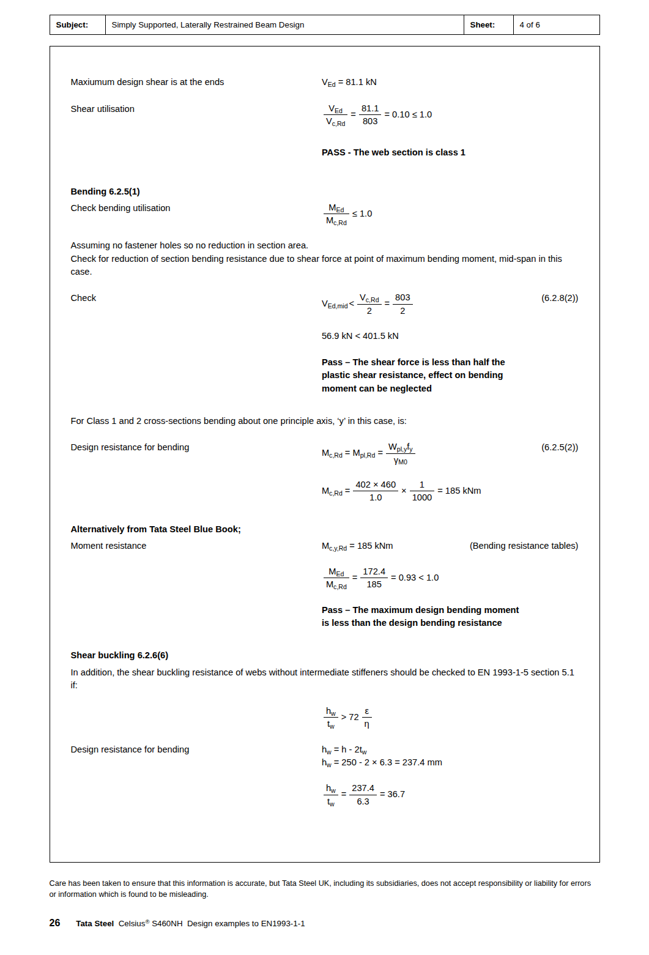| Subject: | Simply Supported, Laterally Restrained Beam Design | Sheet: | 4 of 6 |
Maxiumum design shear is at the ends
VEd = 81.1 kN
Shear utilisation
VEd Vc,Rd = 81.1803 = 0.10 ≤ 1.0
PASS - The web section is class 1
Bending 6.2.5(1)
Check bending utilisation
MEd Mc,Rd ≤ 1.0
Assuming no fastener holes so no reduction in section area.
Check for reduction of section bending resistance due to shear force at point of maximum bending moment, mid-span in this case.
Check
VEd,mid < Vc,Rd 2 = 8032
(6.2.8(2))
56.9 kN < 401.5 kN
Pass – The shear force is less than half the plastic shear resistance, effect on bending moment can be neglected
For Class 1 and 2 cross-sections bending about one principle axis, ‘y’ in this case, is:
Design resistance for bending
Mc,Rd = Mpl,Rd = Wpl,yfy γM0
(6.2.5(2))
Mc,Rd = 402 × 4601.0 × 11000 = 185 kNm
Alternatively from Tata Steel Blue Book;
Moment resistance
Mc,y,Rd = 185 kNm
(Bending resistance tables)
MEd Mc,Rd = 172.4185 = 0.93 < 1.0
Pass – The maximum design bending moment is less than the design bending resistance
Shear buckling 6.2.6(6)
In addition, the shear buckling resistance of webs without intermediate stiffeners should be checked to EN 1993-1-5 section 5.1 if:
hw tw > 72 εη
Design resistance for bending
hw = h - 2tw
hw = 250 - 2 × 6.3 = 237.4 mm
hw tw = 237.46.3 = 36.7
Care has been taken to ensure that this information is accurate, but Tata Steel UK, including its subsidiaries, does not accept responsibility or liability for errors or information which is found to be misleading.
26 Tata Steel Celsius® S460NH Design examples to EN1993-1-1